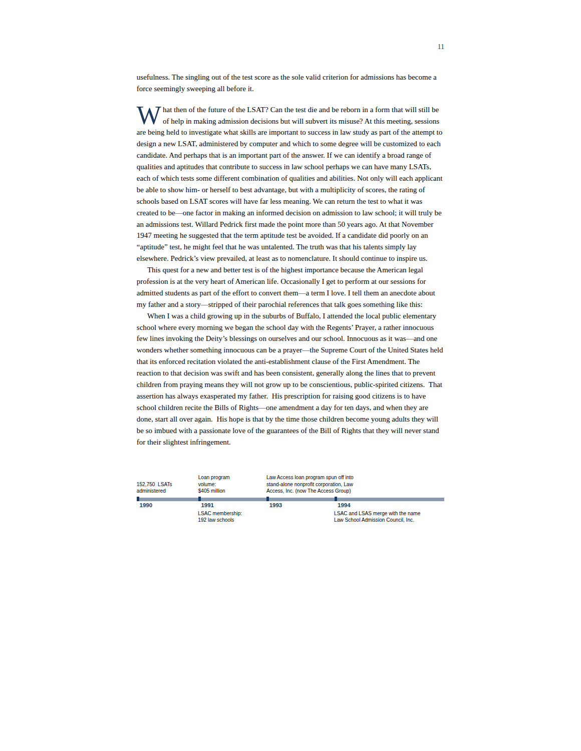11
usefulness. The singling out of the test score as the sole valid criterion for admissions has become a force seemingly sweeping all before it.
What then of the future of the LSAT? Can the test die and be reborn in a form that will still be of help in making admission decisions but will subvert its misuse? At this meeting, sessions are being held to investigate what skills are important to success in law study as part of the attempt to design a new LSAT, administered by computer and which to some degree will be customized to each candidate. And perhaps that is an important part of the answer. If we can identify a broad range of qualities and aptitudes that contribute to success in law school perhaps we can have many LSATs, each of which tests some different combination of qualities and abilities. Not only will each applicant be able to show him- or herself to best advantage, but with a multiplicity of scores, the rating of schools based on LSAT scores will have far less meaning. We can return the test to what it was created to be—one factor in making an informed decision on admission to law school; it will truly be an admissions test. Willard Pedrick first made the point more than 50 years ago. At that November 1947 meeting he suggested that the term aptitude test be avoided. If a candidate did poorly on an “aptitude” test, he might feel that he was untalented. The truth was that his talents simply lay elsewhere. Pedrick’s view prevailed, at least as to nomenclature. It should continue to inspire us.
This quest for a new and better test is of the highest importance because the American legal profession is at the very heart of American life. Occasionally I get to perform at our sessions for admitted students as part of the effort to convert them—a term I love. I tell them an anecdote about my father and a story—stripped of their parochial references that talk goes something like this:
When I was a child growing up in the suburbs of Buffalo, I attended the local public elementary school where every morning we began the school day with the Regents’ Prayer, a rather innocuous few lines invoking the Deity’s blessings on ourselves and our school. Innocuous as it was—and one wonders whether something innocuous can be a prayer—the Supreme Court of the United States held that its enforced recitation violated the anti-establishment clause of the First Amendment. The reaction to that decision was swift and has been consistent, generally along the lines that to prevent children from praying means they will not grow up to be conscientious, public-spirited citizens. That assertion has always exasperated my father. His prescription for raising good citizens is to have school children recite the Bills of Rights—one amendment a day for ten days, and when they are done, start all over again. His hope is that by the time those children become young adults they will be so imbued with a passionate love of the guarantees of the Bill of Rights that they will never stand for their slightest infringement.
152,750 LSATs
administered
Loan program
volume:
$405 million
Law Access loan program spun off into
stand-alone nonprofit corporation, Law
Access, Inc. (now The Access Group)
1990
1991
1993
1994
LSAC membership:
192 law schools
LSAC and LSAS merge with the name
Law School Admission Council, Inc.